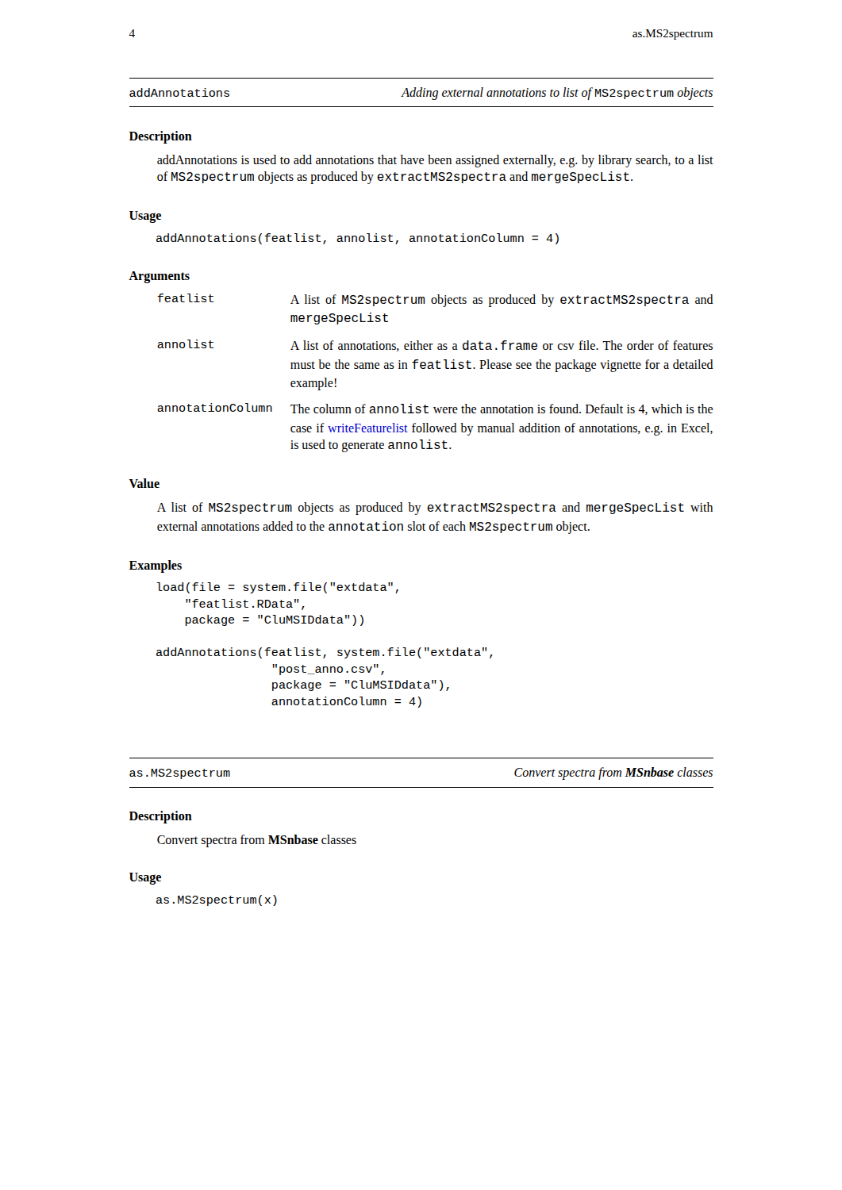4 as.MS2spectrum
addAnnotations Adding external annotations to list of MS2spectrum objects
Description
addAnnotations is used to add annotations that have been assigned externally, e.g. by library search, to a list of MS2spectrum objects as produced by extractMS2spectra and mergeSpecList.
Usage
addAnnotations(featlist, annolist, annotationColumn = 4)
Arguments
featlist
A list of MS2spectrum objects as produced by extractMS2spectra and mergeSpecList
annolist
A list of annotations, either as a data.frame or csv file. The order of features must be the same as in featlist. Please see the package vignette for a detailed example!
annotationColumn
The column of annolist were the annotation is found. Default is 4, which is the case if writeFeaturelist followed by manual addition of annotations, e.g. in Excel, is used to generate annolist.
Value
A list of MS2spectrum objects as produced by extractMS2spectra and mergeSpecList with external annotations added to the annotation slot of each MS2spectrum object.
Examples
load(file = system.file("extdata",
    "featlist.RData",
    package = "CluMSIDdata"))

addAnnotations(featlist, system.file("extdata",
                "post_anno.csv",
                package = "CluMSIDdata"),
                annotationColumn = 4)
as.MS2spectrum Convert spectra from MSnbase classes
Description
Convert spectra from MSnbase classes
Usage
as.MS2spectrum(x)